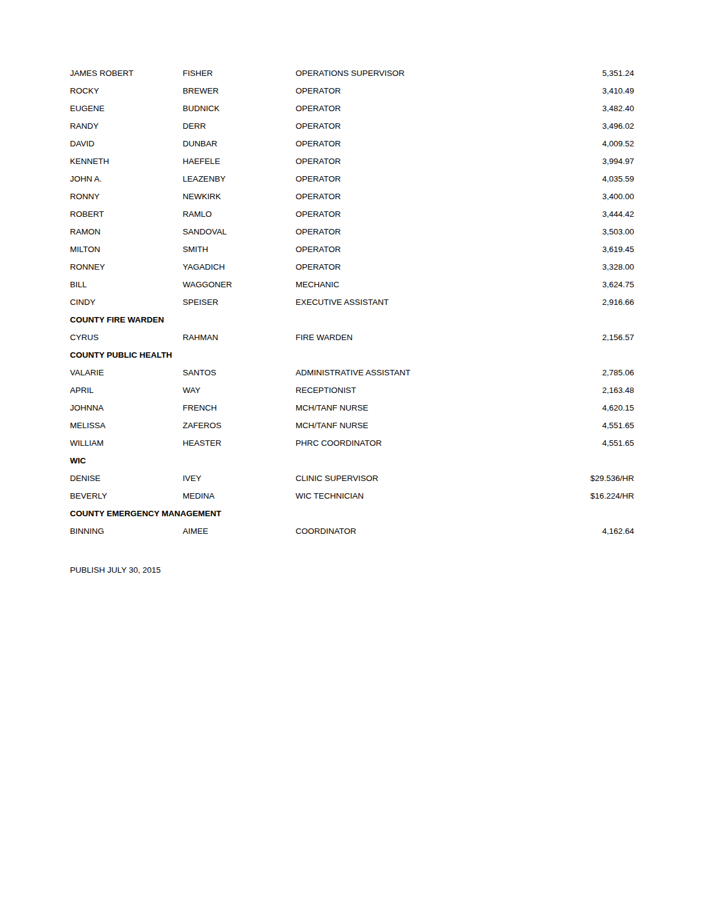| JAMES ROBERT | FISHER | OPERATIONS SUPERVISOR | 5,351.24 |
| ROCKY | BREWER | OPERATOR | 3,410.49 |
| EUGENE | BUDNICK | OPERATOR | 3,482.40 |
| RANDY | DERR | OPERATOR | 3,496.02 |
| DAVID | DUNBAR | OPERATOR | 4,009.52 |
| KENNETH | HAEFELE | OPERATOR | 3,994.97 |
| JOHN A. | LEAZENBY | OPERATOR | 4,035.59 |
| RONNY | NEWKIRK | OPERATOR | 3,400.00 |
| ROBERT | RAMLO | OPERATOR | 3,444.42 |
| RAMON | SANDOVAL | OPERATOR | 3,503.00 |
| MILTON | SMITH | OPERATOR | 3,619.45 |
| RONNEY | YAGADICH | OPERATOR | 3,328.00 |
| BILL | WAGGONER | MECHANIC | 3,624.75 |
| CINDY | SPEISER | EXECUTIVE ASSISTANT | 2,916.66 |
| COUNTY FIRE WARDEN |
| CYRUS | RAHMAN | FIRE WARDEN | 2,156.57 |
| COUNTY PUBLIC HEALTH |
| VALARIE | SANTOS | ADMINISTRATIVE ASSISTANT | 2,785.06 |
| APRIL | WAY | RECEPTIONIST | 2,163.48 |
| JOHNNA | FRENCH | MCH/TANF NURSE | 4,620.15 |
| MELISSA | ZAFEROS | MCH/TANF NURSE | 4,551.65 |
| WILLIAM | HEASTER | PHRC COORDINATOR | 4,551.65 |
| WIC |
| DENISE | IVEY | CLINIC SUPERVISOR | $29.536/HR |
| BEVERLY | MEDINA | WIC TECHNICIAN | $16.224/HR |
| COUNTY EMERGENCY MANAGEMENT |
| BINNING | AIMEE | COORDINATOR | 4,162.64 |
PUBLISH JULY 30, 2015